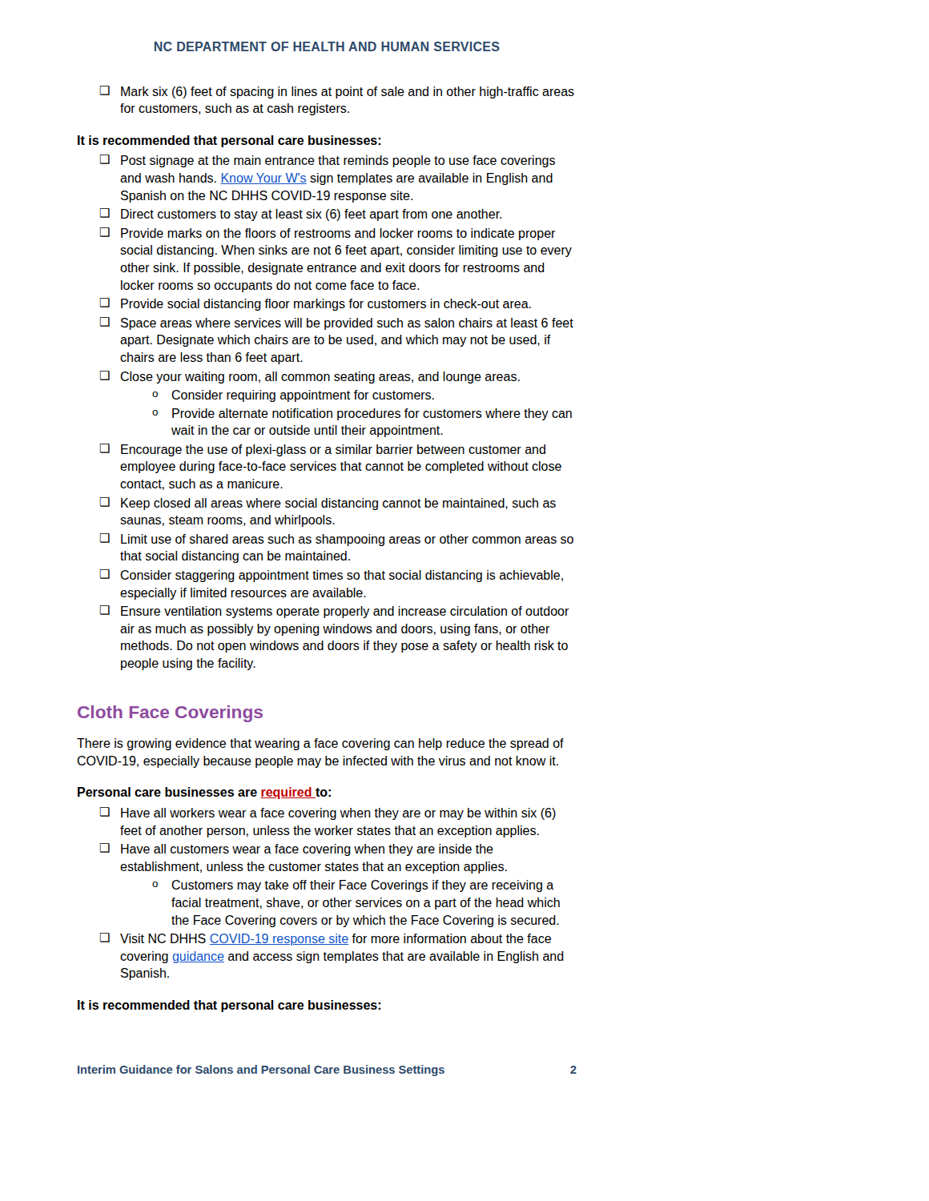NC DEPARTMENT OF HEALTH AND HUMAN SERVICES
Mark six (6) feet of spacing in lines at point of sale and in other high-traffic areas for customers, such as at cash registers.
It is recommended that personal care businesses:
Post signage at the main entrance that reminds people to use face coverings and wash hands. Know Your W's sign templates are available in English and Spanish on the NC DHHS COVID-19 response site.
Direct customers to stay at least six (6) feet apart from one another.
Provide marks on the floors of restrooms and locker rooms to indicate proper social distancing. When sinks are not 6 feet apart, consider limiting use to every other sink. If possible, designate entrance and exit doors for restrooms and locker rooms so occupants do not come face to face.
Provide social distancing floor markings for customers in check-out area.
Space areas where services will be provided such as salon chairs at least 6 feet apart. Designate which chairs are to be used, and which may not be used, if chairs are less than 6 feet apart.
Close your waiting room, all common seating areas, and lounge areas.
Consider requiring appointment for customers.
Provide alternate notification procedures for customers where they can wait in the car or outside until their appointment.
Encourage the use of plexi-glass or a similar barrier between customer and employee during face-to-face services that cannot be completed without close contact, such as a manicure.
Keep closed all areas where social distancing cannot be maintained, such as saunas, steam rooms, and whirlpools.
Limit use of shared areas such as shampooing areas or other common areas so that social distancing can be maintained.
Consider staggering appointment times so that social distancing is achievable, especially if limited resources are available.
Ensure ventilation systems operate properly and increase circulation of outdoor air as much as possibly by opening windows and doors, using fans, or other methods. Do not open windows and doors if they pose a safety or health risk to people using the facility.
Cloth Face Coverings
There is growing evidence that wearing a face covering can help reduce the spread of COVID-19, especially because people may be infected with the virus and not know it.
Personal care businesses are required to:
Have all workers wear a face covering when they are or may be within six (6) feet of another person, unless the worker states that an exception applies.
Have all customers wear a face covering when they are inside the establishment, unless the customer states that an exception applies.
Customers may take off their Face Coverings if they are receiving a facial treatment, shave, or other services on a part of the head which the Face Covering covers or by which the Face Covering is secured.
Visit NC DHHS COVID-19 response site for more information about the face covering guidance and access sign templates that are available in English and Spanish.
It is recommended that personal care businesses:
Interim Guidance for Salons and Personal Care Business Settings 2